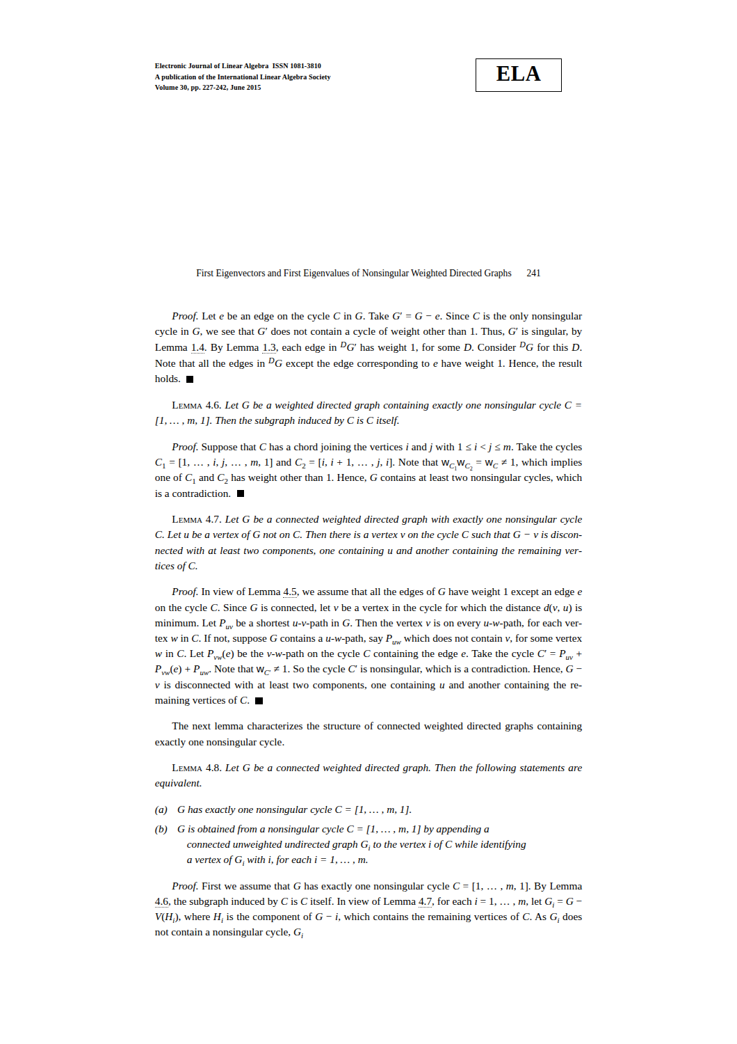Electronic Journal of Linear Algebra ISSN 1081-3810
A publication of the International Linear Algebra Society
Volume 30, pp. 227-242, June 2015
ELA
First Eigenvectors and First Eigenvalues of Nonsingular Weighted Directed Graphs241
Proof. Let e be an edge on the cycle C in G. Take G′ = G − e. Since C is the only nonsingular cycle in G, we see that G′ does not contain a cycle of weight other than 1. Thus, G′ is singular, by Lemma 1.4. By Lemma 1.3, each edge in DG′ has weight 1, for some D. Consider DG for this D. Note that all the edges in DG except the edge corresponding to e have weight 1. Hence, the result holds.
Lemma 4.6. Let G be a weighted directed graph containing exactly one nonsingular cycle C = [1, … , m, 1]. Then the subgraph induced by C is C itself.
Proof. Suppose that C has a chord joining the vertices i and j with 1 ≤ i < j ≤ m. Take the cycles C1 = [1, … , i, j, … , m, 1] and C2 = [i, i + 1, … , j, i]. Note that wC1wC2 = wC ≠ 1, which implies one of C1 and C2 has weight other than 1. Hence, G contains at least two nonsingular cycles, which is a contradiction.
Lemma 4.7. Let G be a connected weighted directed graph with exactly one nonsingular cycle C. Let u be a vertex of G not on C. Then there is a vertex v on the cycle C such that G − v is disconnected with at least two components, one containing u and another containing the remaining vertices of C.
Proof. In view of Lemma 4.5, we assume that all the edges of G have weight 1 except an edge e on the cycle C. Since G is connected, let v be a vertex in the cycle for which the distance d(v, u) is minimum. Let Puv be a shortest u-v-path in G. Then the vertex v is on every u-w-path, for each vertex w in C. If not, suppose G contains a u-w-path, say Puw which does not contain v, for some vertex w in C. Let Pvw(e) be the v-w-path on the cycle C containing the edge e. Take the cycle C′ = Puv + Pvw(e) + Puw. Note that wC′ ≠ 1. So the cycle C′ is nonsingular, which is a contradiction. Hence, G − v is disconnected with at least two components, one containing u and another containing the remaining vertices of C.
The next lemma characterizes the structure of connected weighted directed graphs containing exactly one nonsingular cycle.
Lemma 4.8. Let G be a connected weighted directed graph. Then the following statements are equivalent.
(a) G has exactly one nonsingular cycle C = [1, … , m, 1].
(b) G is obtained from a nonsingular cycle C = [1, … , m, 1] by appending a connected unweighted undirected graph Gi to the vertex i of C while identifying a vertex of Gi with i, for each i = 1, … , m.
Proof. First we assume that G has exactly one nonsingular cycle C = [1, … , m, 1]. By Lemma 4.6, the subgraph induced by C is C itself. In view of Lemma 4.7, for each i = 1, … , m, let Gi = G − V(Hi), where Hi is the component of G − i, which contains the remaining vertices of C. As Gi does not contain a nonsingular cycle, Gi